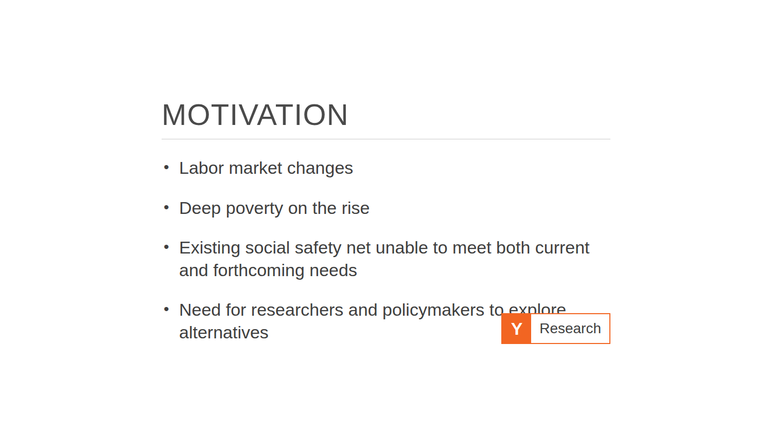MOTIVATION
Labor market changes
Deep poverty on the rise
Existing social safety net unable to meet both current and forthcoming needs
Need for researchers and policymakers to explore alternatives
Y
Research